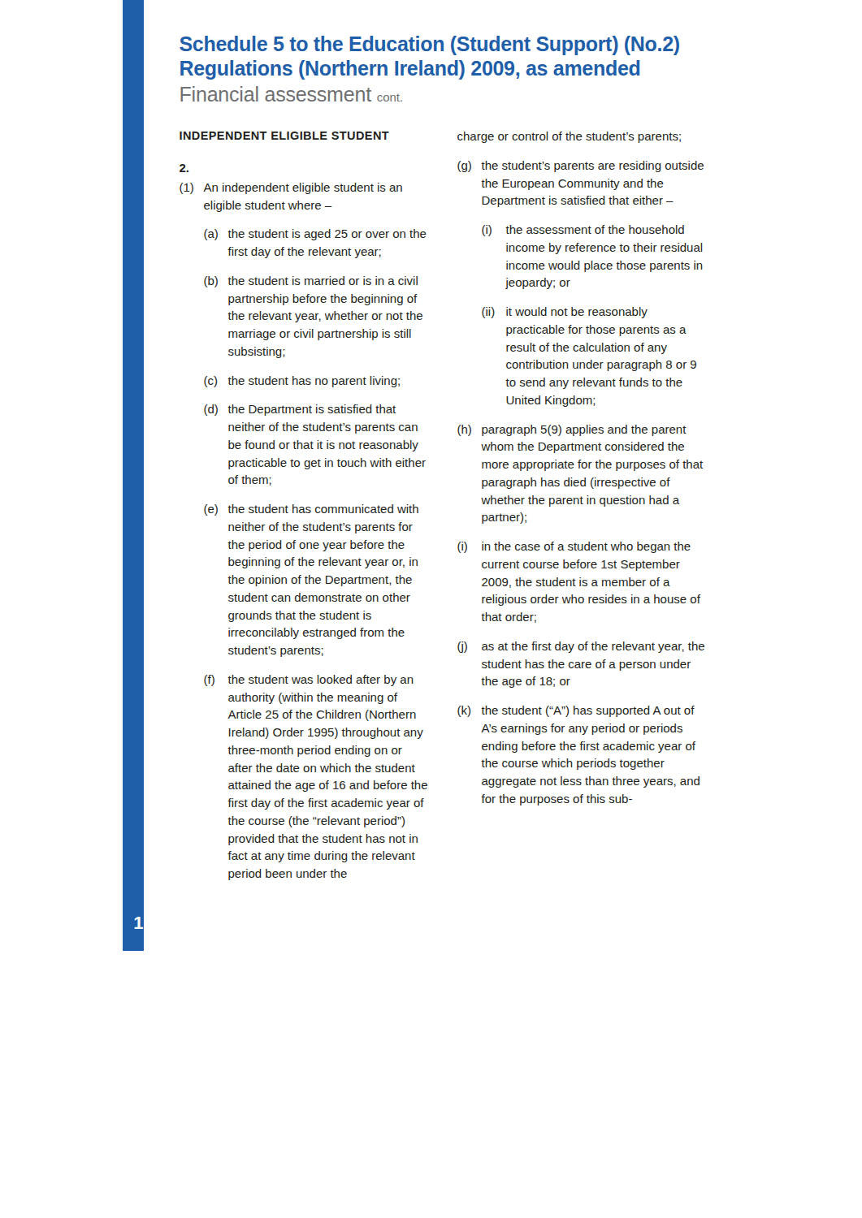Schedule 5 to the Education (Student Support) (No.2) Regulations (Northern Ireland) 2009, as amended
Financial assessment cont.
Independent eligible student
2.
(1) An independent eligible student is an eligible student where –
(a) the student is aged 25 or over on the first day of the relevant year;
(b) the student is married or is in a civil partnership before the beginning of the relevant year, whether or not the marriage or civil partnership is still subsisting;
(c) the student has no parent living;
(d) the Department is satisfied that neither of the student’s parents can be found or that it is not reasonably practicable to get in touch with either of them;
(e) the student has communicated with neither of the student’s parents for the period of one year before the beginning of the relevant year or, in the opinion of the Department, the student can demonstrate on other grounds that the student is irreconcilably estranged from the student’s parents;
(f) the student was looked after by an authority (within the meaning of Article 25 of the Children (Northern Ireland) Order 1995) throughout any three-month period ending on or after the date on which the student attained the age of 16 and before the first day of the first academic year of the course (the “relevant period”) provided that the student has not in fact at any time during the relevant period been under the
charge or control of the student’s parents;
(g) the student’s parents are residing outside the European Community and the Department is satisfied that either –
(i) the assessment of the household income by reference to their residual income would place those parents in jeopardy; or
(ii) it would not be reasonably practicable for those parents as a result of the calculation of any contribution under paragraph 8 or 9 to send any relevant funds to the United Kingdom;
(h) paragraph 5(9) applies and the parent whom the Department considered the more appropriate for the purposes of that paragraph has died (irrespective of whether the parent in question had a partner);
(i) in the case of a student who began the current course before 1st September 2009, the student is a member of a religious order who resides in a house of that order;
(j) as at the first day of the relevant year, the student has the care of a person under the age of 18; or
(k) the student (“A”) has supported A out of A’s earnings for any period or periods ending before the first academic year of the course which periods together aggregate not less than three years, and for the purposes of this sub-
16